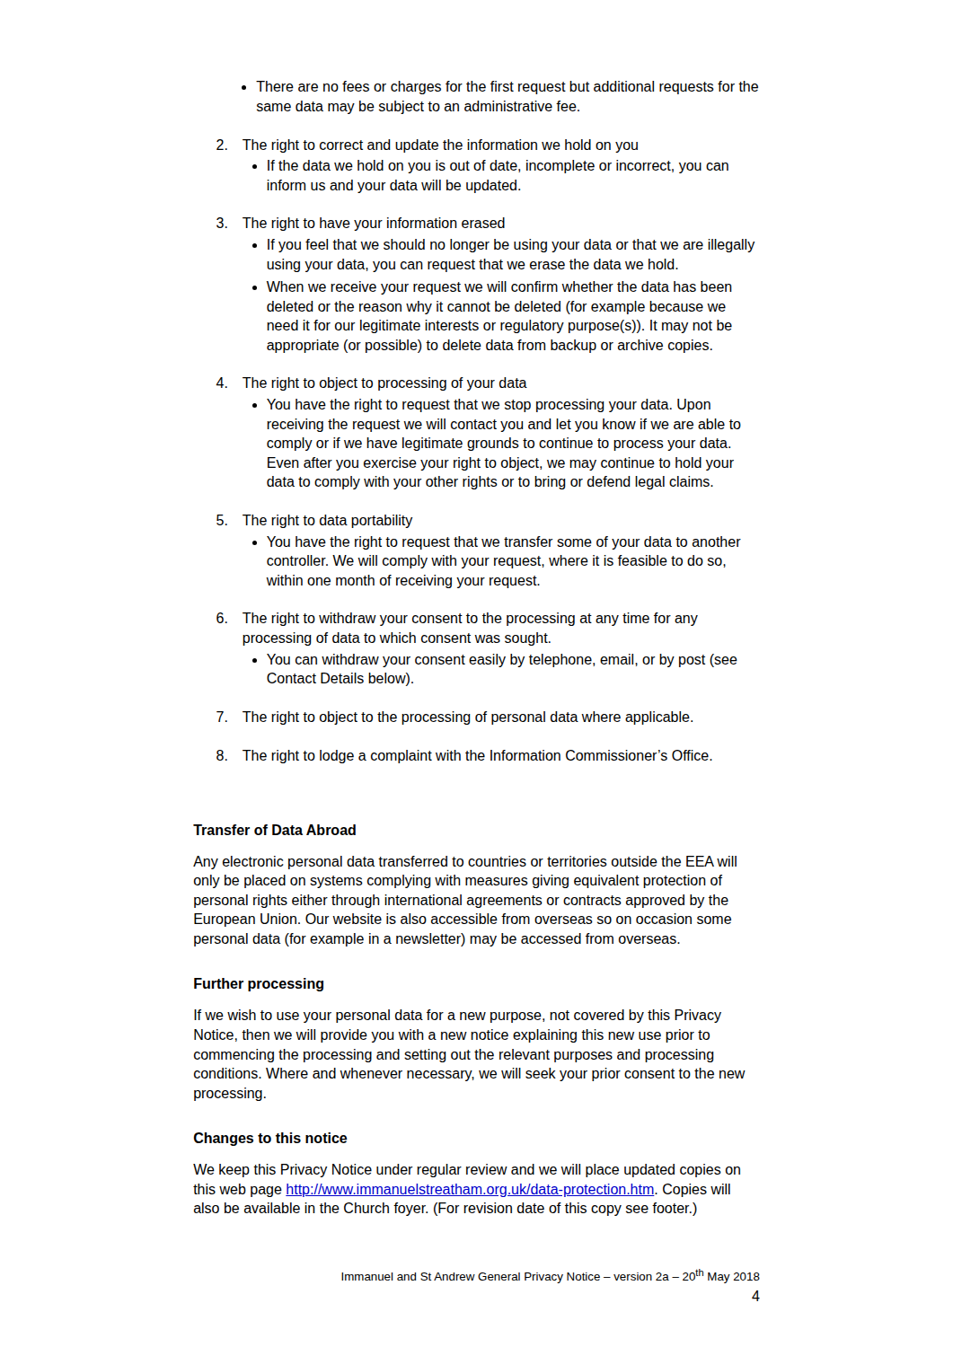There are no fees or charges for the first request but additional requests for the same data may be subject to an administrative fee.
The right to correct and update the information we hold on you
If the data we hold on you is out of date, incomplete or incorrect, you can inform us and your data will be updated.
The right to have your information erased
If you feel that we should no longer be using your data or that we are illegally using your data, you can request that we erase the data we hold.
When we receive your request we will confirm whether the data has been deleted or the reason why it cannot be deleted (for example because we need it for our legitimate interests or regulatory purpose(s)). It may not be appropriate (or possible) to delete data from backup or archive copies.
The right to object to processing of your data
You have the right to request that we stop processing your data. Upon receiving the request we will contact you and let you know if we are able to comply or if we have legitimate grounds to continue to process your data. Even after you exercise your right to object, we may continue to hold your data to comply with your other rights or to bring or defend legal claims.
The right to data portability
You have the right to request that we transfer some of your data to another controller. We will comply with your request, where it is feasible to do so, within one month of receiving your request.
The right to withdraw your consent to the processing at any time for any processing of data to which consent was sought.
You can withdraw your consent easily by telephone, email, or by post (see Contact Details below).
The right to object to the processing of personal data where applicable.
The right to lodge a complaint with the Information Commissioner’s Office.
Transfer of Data Abroad
Any electronic personal data transferred to countries or territories outside the EEA will only be placed on systems complying with measures giving equivalent protection of personal rights either through international agreements or contracts approved by the European Union. Our website is also accessible from overseas so on occasion some personal data (for example in a newsletter) may be accessed from overseas.
Further processing
If we wish to use your personal data for a new purpose, not covered by this Privacy Notice, then we will provide you with a new notice explaining this new use prior to commencing the processing and setting out the relevant purposes and processing conditions. Where and whenever necessary, we will seek your prior consent to the new processing.
Changes to this notice
We keep this Privacy Notice under regular review and we will place updated copies on this web page http://www.immanuelstreatham.org.uk/data-protection.htm. Copies will also be available in the Church foyer. (For revision date of this copy see footer.)
Immanuel and St Andrew General Privacy Notice – version 2a – 20th May 2018
4